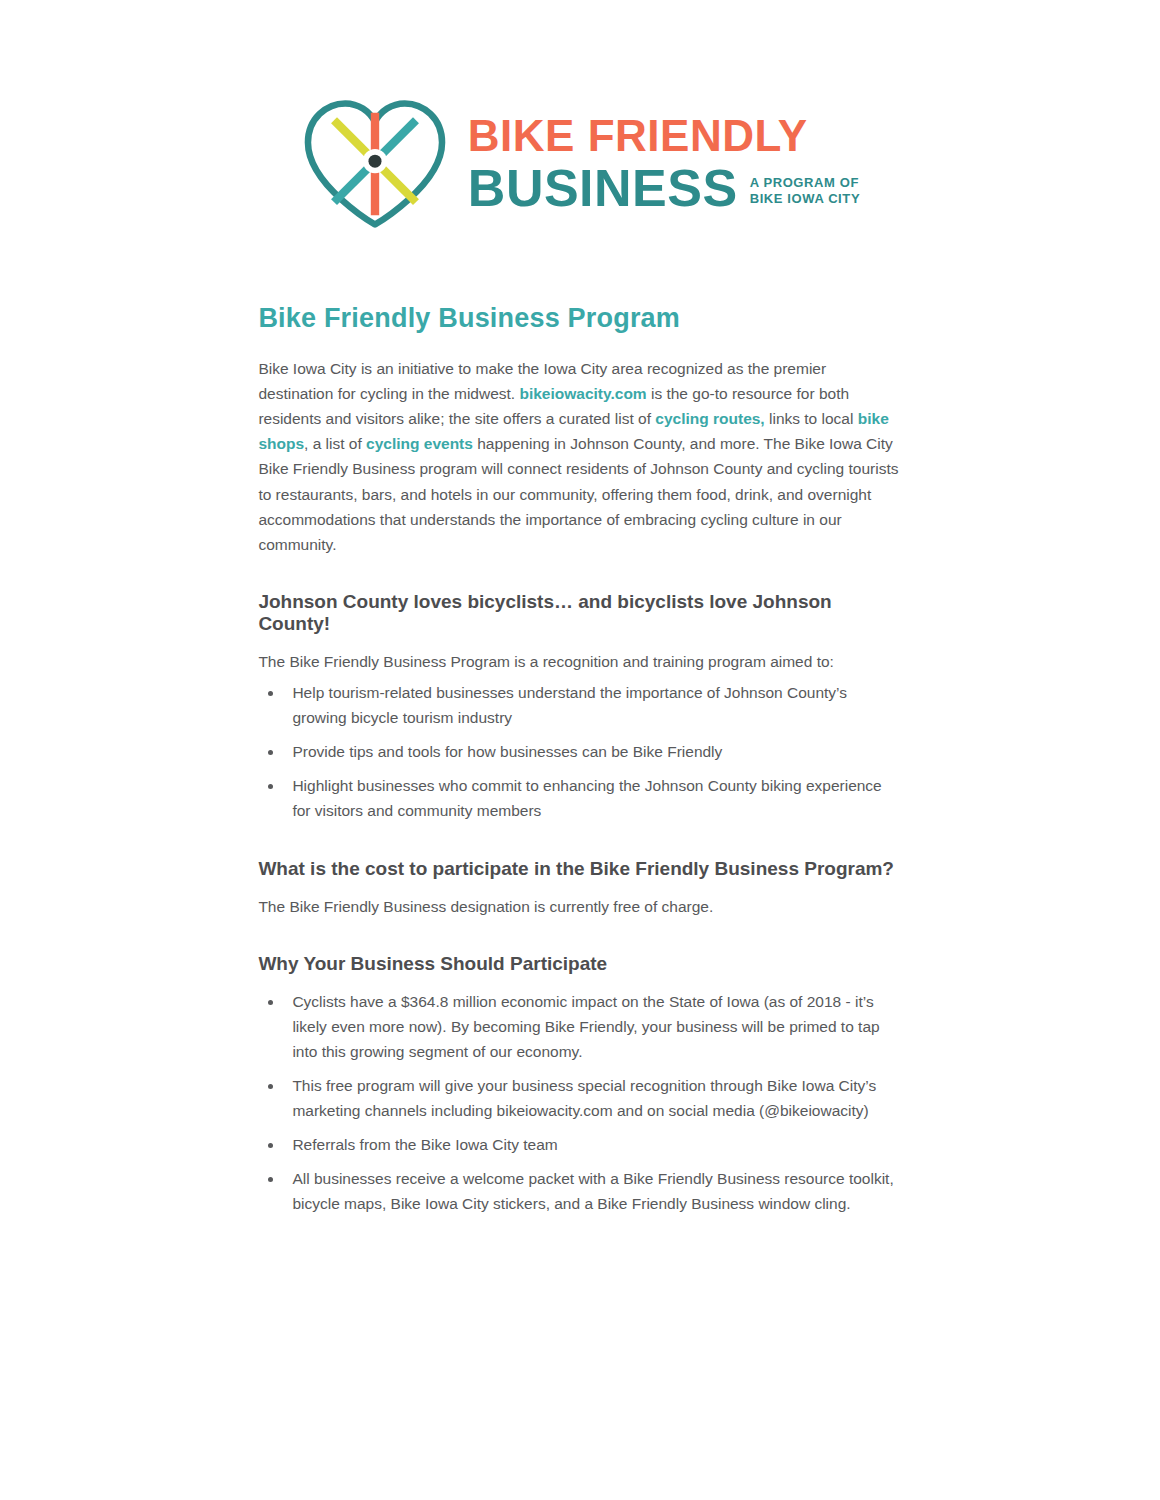Bike Friendly
Business A Program of
Bike Iowa City
Bike Friendly Business Program
Bike Iowa City is an initiative to make the Iowa City area recognized as the premier destination for cycling in the midwest. bikeiowacity.com is the go-to resource for both residents and visitors alike; the site offers a curated list of cycling routes, links to local bike shops, a list of cycling events happening in Johnson County, and more. The Bike Iowa City Bike Friendly Business program will connect residents of Johnson County and cycling tourists to restaurants, bars, and hotels in our community, offering them food, drink, and overnight accommodations that understands the importance of embracing cycling culture in our community.
Johnson County loves bicyclists… and bicyclists love Johnson County!
The Bike Friendly Business Program is a recognition and training program aimed to:
Help tourism-related businesses understand the importance of Johnson County’s growing bicycle tourism industry
Provide tips and tools for how businesses can be Bike Friendly
Highlight businesses who commit to enhancing the Johnson County biking experience for visitors and community members
What is the cost to participate in the Bike Friendly Business Program?
The Bike Friendly Business designation is currently free of charge.
Why Your Business Should Participate
Cyclists have a $364.8 million economic impact on the State of Iowa (as of 2018 - it’s likely even more now). By becoming Bike Friendly, your business will be primed to tap into this growing segment of our economy.
This free program will give your business special recognition through Bike Iowa City’s marketing channels including bikeiowacity.com and on social media (@bikeiowacity)
Referrals from the Bike Iowa City team
All businesses receive a welcome packet with a Bike Friendly Business resource toolkit, bicycle maps, Bike Iowa City stickers, and a Bike Friendly Business window cling.